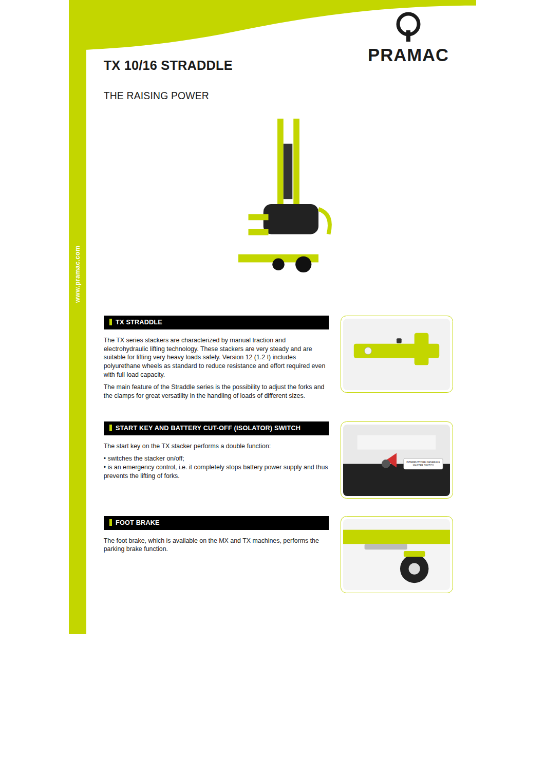www.pramac.com
PRAMAC
TX 10/16 STRADDLE
THE RAISING POWER
TX STRADDLE
The TX series stackers are characterized by manual traction and electrohydraulic lifting technology. These stackers are very steady and are suitable for lifting very heavy loads safely. Version 12 (1.2 t) includes polyurethane wheels as standard to reduce resistance and effort required even with full load capacity.
The main feature of the Straddle series is the possibility to adjust the forks and the clamps for great versatility in the handling of loads of different sizes.
START KEY AND BATTERY CUT-OFF (ISOLATOR) SWITCH
The start key on the TX stacker performs a double function:
switches the stacker on/off;
is an emergency control, i.e. it completely stops battery power supply and thus prevents the lifting of forks.
FOOT BRAKE
The foot brake, which is available on the MX and TX machines, performs the parking brake function.